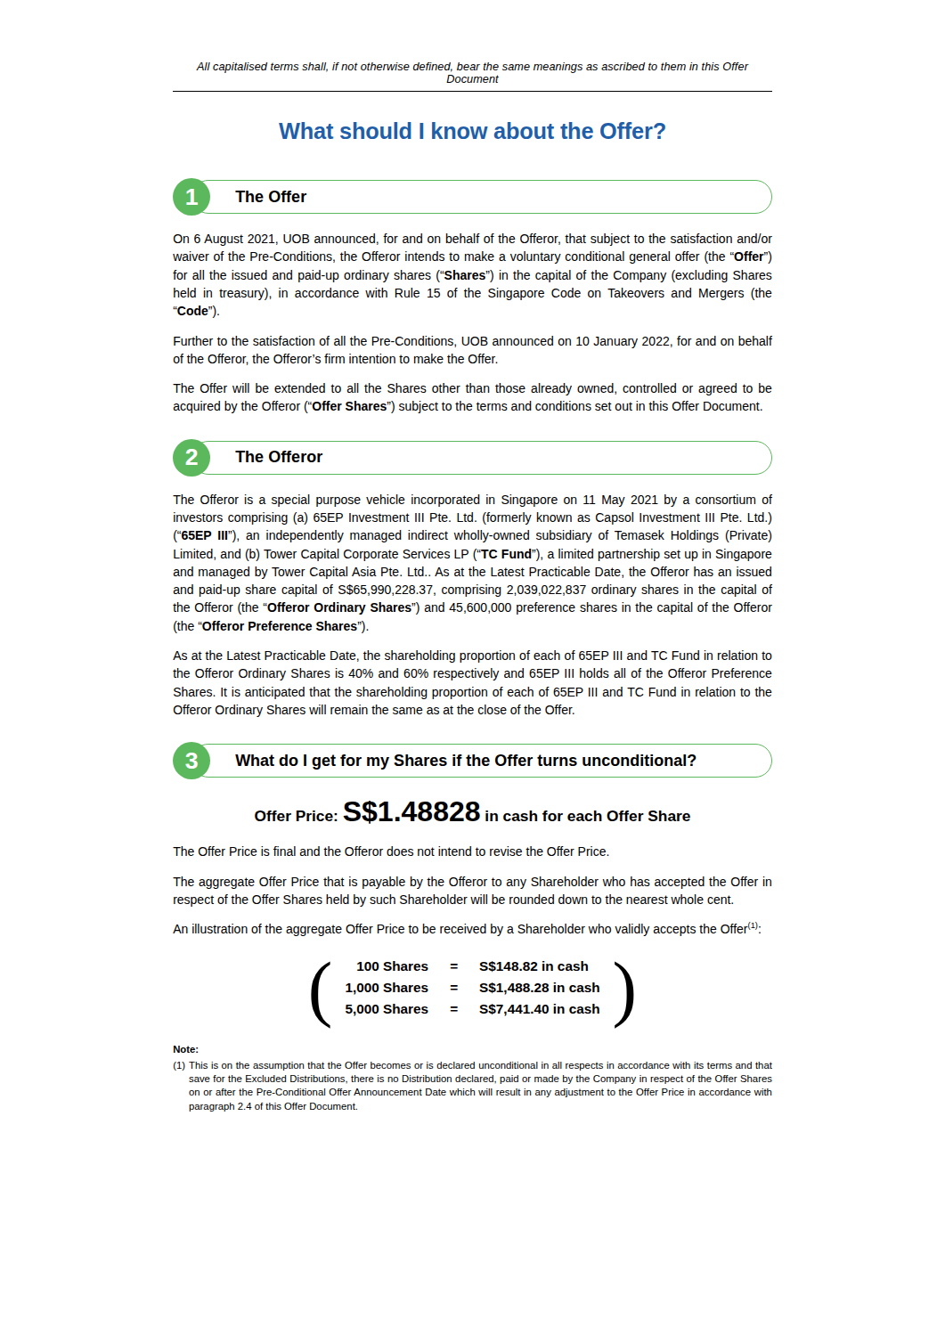All capitalised terms shall, if not otherwise defined, bear the same meanings as ascribed to them in this Offer Document
What should I know about the Offer?
1
The Offer
On 6 August 2021, UOB announced, for and on behalf of the Offeror, that subject to the satisfaction and/or waiver of the Pre-Conditions, the Offeror intends to make a voluntary conditional general offer (the “Offer”) for all the issued and paid-up ordinary shares (“Shares”) in the capital of the Company (excluding Shares held in treasury), in accordance with Rule 15 of the Singapore Code on Takeovers and Mergers (the “Code”).
Further to the satisfaction of all the Pre-Conditions, UOB announced on 10 January 2022, for and on behalf of the Offeror, the Offeror’s firm intention to make the Offer.
The Offer will be extended to all the Shares other than those already owned, controlled or agreed to be acquired by the Offeror (“Offer Shares”) subject to the terms and conditions set out in this Offer Document.
2
The Offeror
The Offeror is a special purpose vehicle incorporated in Singapore on 11 May 2021 by a consortium of investors comprising (a) 65EP Investment III Pte. Ltd. (formerly known as Capsol Investment III Pte. Ltd.) (“65EP III”), an independently managed indirect wholly-owned subsidiary of Temasek Holdings (Private) Limited, and (b) Tower Capital Corporate Services LP (“TC Fund”), a limited partnership set up in Singapore and managed by Tower Capital Asia Pte. Ltd.. As at the Latest Practicable Date, the Offeror has an issued and paid-up share capital of S$65,990,228.37, comprising 2,039,022,837 ordinary shares in the capital of the Offeror (the “Offeror Ordinary Shares”) and 45,600,000 preference shares in the capital of the Offeror (the “Offeror Preference Shares”).
As at the Latest Practicable Date, the shareholding proportion of each of 65EP III and TC Fund in relation to the Offeror Ordinary Shares is 40% and 60% respectively and 65EP III holds all of the Offeror Preference Shares. It is anticipated that the shareholding proportion of each of 65EP III and TC Fund in relation to the Offeror Ordinary Shares will remain the same as at the close of the Offer.
3
What do I get for my Shares if the Offer turns unconditional?
Offer Price: S$1.48828 in cash for each Offer Share
The Offer Price is final and the Offeror does not intend to revise the Offer Price.
The aggregate Offer Price that is payable by the Offeror to any Shareholder who has accepted the Offer in respect of the Offer Shares held by such Shareholder will be rounded down to the nearest whole cent.
An illustration of the aggregate Offer Price to be received by a Shareholder who validly accepts the Offer(1):
(
| 100 Shares | = | S$148.82 in cash |
| 1,000 Shares | = | S$1,488.28 in cash |
| 5,000 Shares | = | S$7,441.40 in cash |
)
Note:
(1) This is on the assumption that the Offer becomes or is declared unconditional in all respects in accordance with its terms and that save for the Excluded Distributions, there is no Distribution declared, paid or made by the Company in respect of the Offer Shares on or after the Pre-Conditional Offer Announcement Date which will result in any adjustment to the Offer Price in accordance with paragraph 2.4 of this Offer Document.